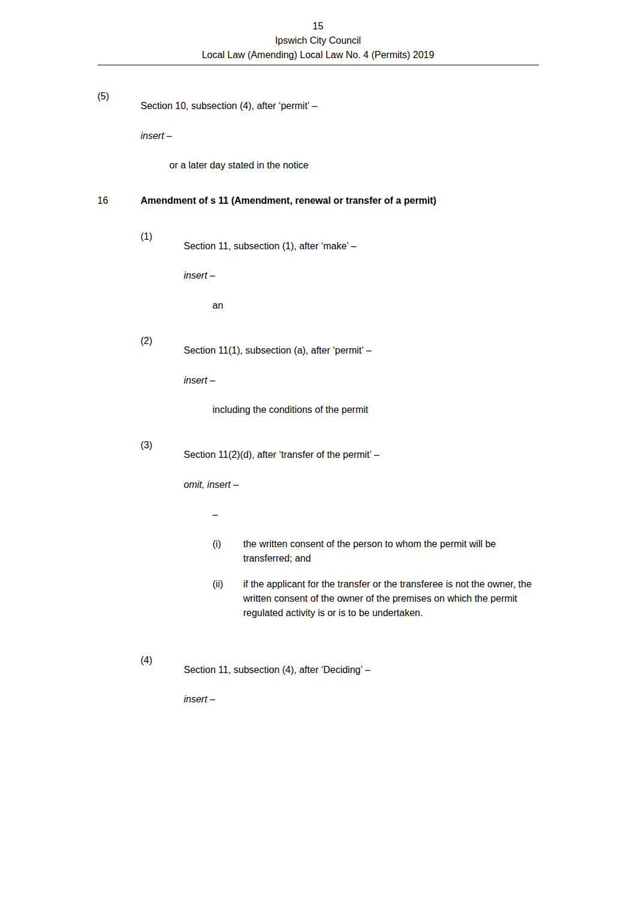15
Ipswich City Council
Local Law (Amending) Local Law No. 4 (Permits) 2019
(5)
Section 10, subsection (4), after ‘permit’ –
insert –
or a later day stated in the notice
16
Amendment of s 11 (Amendment, renewal or transfer of a permit)
(1)
Section 11, subsection (1), after ‘make’ –
insert –
an
(2)
Section 11(1), subsection (a), after ‘permit’ –
insert –
including the conditions of the permit
(3)
Section 11(2)(d), after ‘transfer of the permit’ –
omit, insert –
–
(i) the written consent of the person to whom the permit will be transferred; and
(ii) if the applicant for the transfer or the transferee is not the owner, the written consent of the owner of the premises on which the permit regulated activity is or is to be undertaken.
(4)
Section 11, subsection (4), after ‘Deciding’ –
insert –